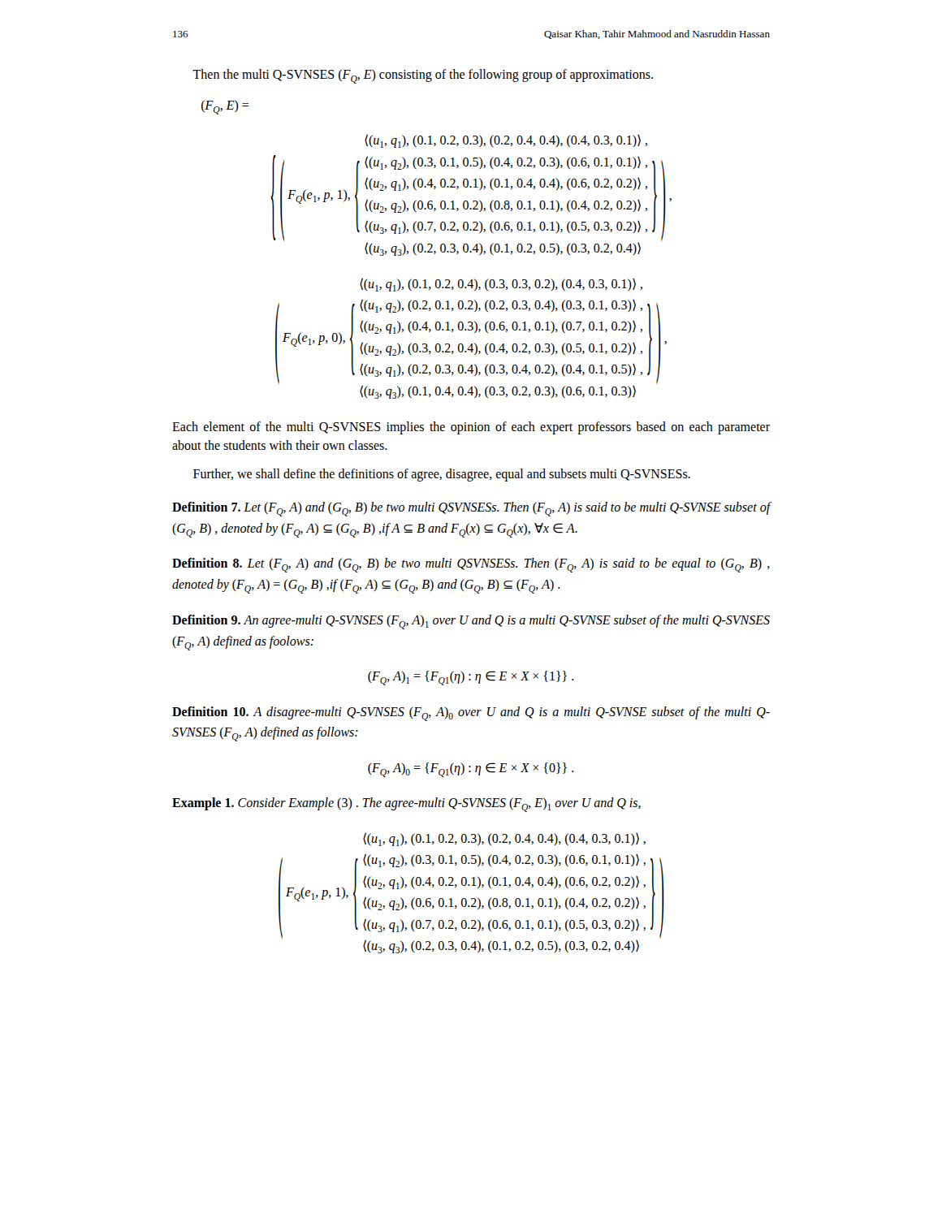136 Qaisar Khan, Tahir Mahmood and Nasruddin Hassan
Then the multi Q-SVNSES (FQ, E) consisting of the following group of approximations.
(FQ, E) =
| { | ( | F Q ( e 1 , p , 1), | { | ⟨( u 1 , q 1 ), (0.1, 0.2, 0.3), (0.2, 0.4, 0.4), (0.4, 0.3, 0.1)⟩ , ⟨( u 1 , q 2 ), (0.3, 0.1, 0.5), (0.4, 0.2, 0.3), (0.6, 0.1, 0.1)⟩ , ⟨( u 2 , q 1 ), (0.4, 0.2, 0.1), (0.1, 0.4, 0.4), (0.6, 0.2, 0.2)⟩ , ⟨( u 2 , q 2 ), (0.6, 0.1, 0.2), (0.8, 0.1, 0.1), (0.4, 0.2, 0.2)⟩ , ⟨( u 3 , q 1 ), (0.7, 0.2, 0.2), (0.6, 0.1, 0.1), (0.5, 0.3, 0.2)⟩ , ⟨( u 3 , q 3 ), (0.2, 0.3, 0.4), (0.1, 0.2, 0.5), (0.3, 0.2, 0.4)⟩ | } | ) | , |
| ( | F Q ( e 1 , p , 0), | { | ⟨( u 1 , q 1 ), (0.1, 0.2, 0.4), (0.3, 0.3, 0.2), (0.4, 0.3, 0.1)⟩ , ⟨( u 1 , q 2 ), (0.2, 0.1, 0.2), (0.2, 0.3, 0.4), (0.3, 0.1, 0.3)⟩ , ⟨( u 2 , q 1 ), (0.4, 0.1, 0.3), (0.6, 0.1, 0.1), (0.7, 0.1, 0.2)⟩ , ⟨( u 2 , q 2 ), (0.3, 0.2, 0.4), (0.4, 0.2, 0.3), (0.5, 0.1, 0.2)⟩ , ⟨( u 3 , q 1 ), (0.2, 0.3, 0.4), (0.3, 0.4, 0.2), (0.4, 0.1, 0.5)⟩ , ⟨( u 3 , q 3 ), (0.1, 0.4, 0.4), (0.3, 0.2, 0.3), (0.6, 0.1, 0.3)⟩ | } | ) | , |
Each element of the multi Q-SVNSES implies the opinion of each expert professors based on each parameter about the students with their own classes.
Further, we shall define the definitions of agree, disagree, equal and subsets multi Q-SVNSESs.
Definition 7. Let (FQ, A) and (GQ, B) be two multi QSVNSESs. Then (FQ, A) is said to be multi Q-SVNSE subset of (GQ, B) , denoted by (FQ, A) ⊆ (GQ, B) ,if A ⊆ B and FQ(x) ⊆ GQ(x), ∀x ∈ A.
Definition 8. Let (FQ, A) and (GQ, B) be two multi QSVNSESs. Then (FQ, A) is said to be equal to (GQ, B) , denoted by (FQ, A) = (GQ, B) ,if (FQ, A) ⊆ (GQ, B) and (GQ, B) ⊆ (FQ, A) .
Definition 9. An agree-multi Q-SVNSES (FQ, A)1 over U and Q is a multi Q-SVNSE subset of the multi Q-SVNSES (FQ, A) defined as foolows:
(FQ, A)1 = {FQ1(η) : η ∈ E × X × {1}} .
Definition 10. A disagree-multi Q-SVNSES (FQ, A)0 over U and Q is a multi Q-SVNSE subset of the multi Q-SVNSES (FQ, A) defined as follows:
(FQ, A)0 = {FQ1(η) : η ∈ E × X × {0}} .
Example 1. Consider Example (3) . The agree-multi Q-SVNSES (FQ, E)1 over U and Q is,
| ( | F Q ( e 1 , p , 1), | { | ⟨( u 1 , q 1 ), (0.1, 0.2, 0.3), (0.2, 0.4, 0.4), (0.4, 0.3, 0.1)⟩ , ⟨( u 1 , q 2 ), (0.3, 0.1, 0.5), (0.4, 0.2, 0.3), (0.6, 0.1, 0.1)⟩ , ⟨( u 2 , q 1 ), (0.4, 0.2, 0.1), (0.1, 0.4, 0.4), (0.6, 0.2, 0.2)⟩ , ⟨( u 2 , q 2 ), (0.6, 0.1, 0.2), (0.8, 0.1, 0.1), (0.4, 0.2, 0.2)⟩ , ⟨( u 3 , q 1 ), (0.7, 0.2, 0.2), (0.6, 0.1, 0.1), (0.5, 0.3, 0.2)⟩ , ⟨( u 3 , q 3 ), (0.2, 0.3, 0.4), (0.1, 0.2, 0.5), (0.3, 0.2, 0.4)⟩ | } | ) |